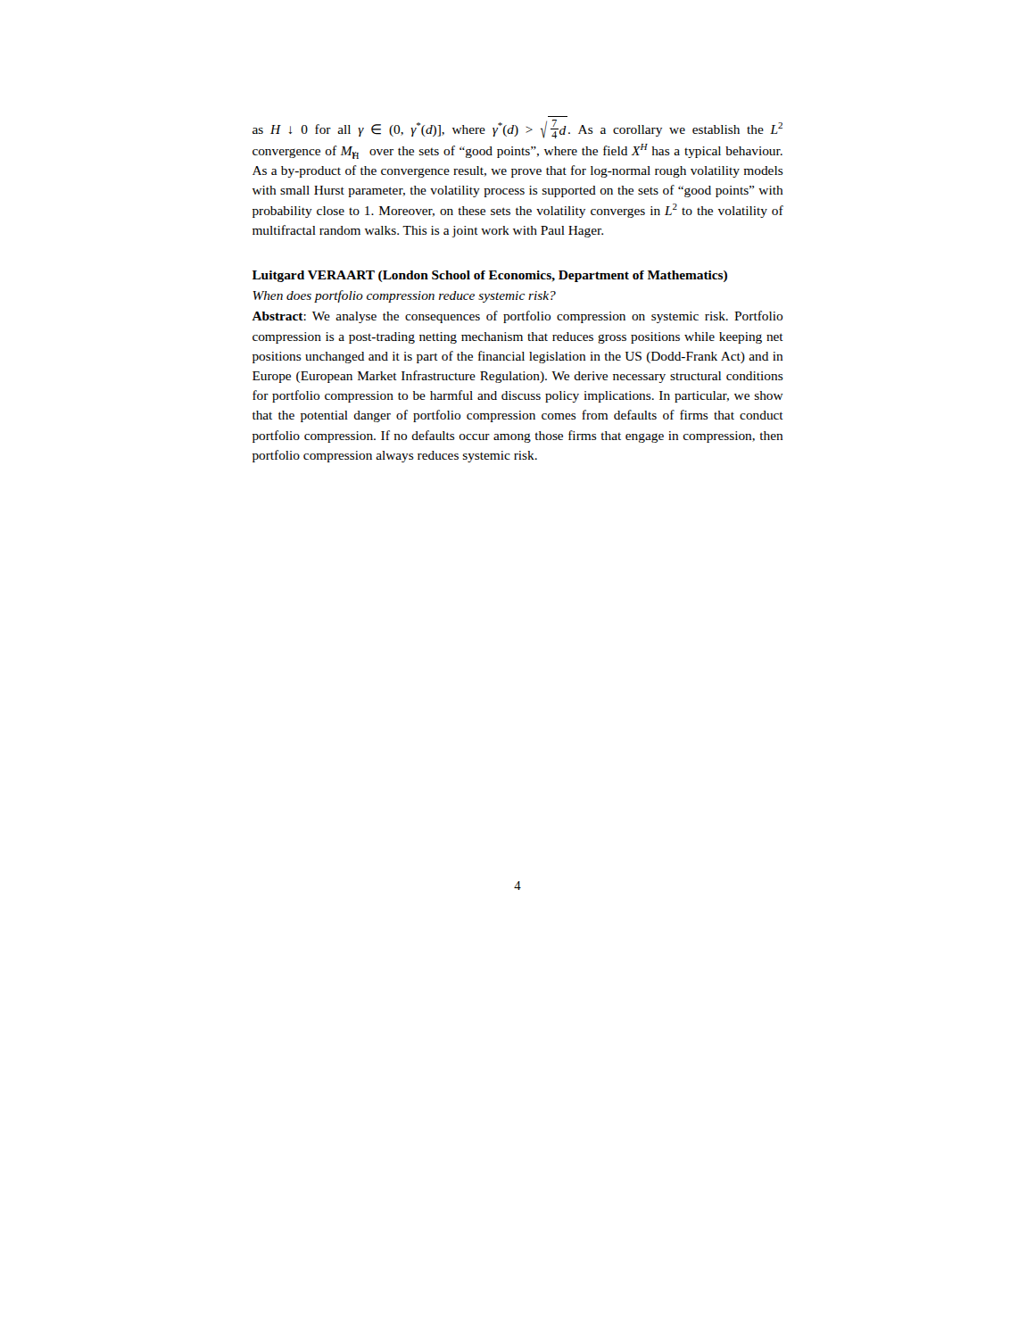as H ↓ 0 for all γ ∈ (0, γ*(d)], where γ*(d) > √74 d. As a corollary we establish the L2 convergence of MHγ over the sets of “good points”, where the field XH has a typical behaviour. As a by-product of the convergence result, we prove that for log-normal rough volatility models with small Hurst parameter, the volatility process is supported on the sets of “good points” with probability close to 1. Moreover, on these sets the volatility converges in L2 to the volatility of multifractal random walks. This is a joint work with Paul Hager.
Luitgard VERAART (London School of Economics, Department of Mathematics)
When does portfolio compression reduce systemic risk?
Abstract: We analyse the consequences of portfolio compression on systemic risk. Portfolio compression is a post-trading netting mechanism that reduces gross positions while keeping net positions unchanged and it is part of the financial legislation in the US (Dodd-Frank Act) and in Europe (European Market Infrastructure Regulation). We derive necessary structural conditions for portfolio compression to be harmful and discuss policy implications. In particular, we show that the potential danger of portfolio compression comes from defaults of firms that conduct portfolio compression. If no defaults occur among those firms that engage in compression, then portfolio compression always reduces systemic risk.
4